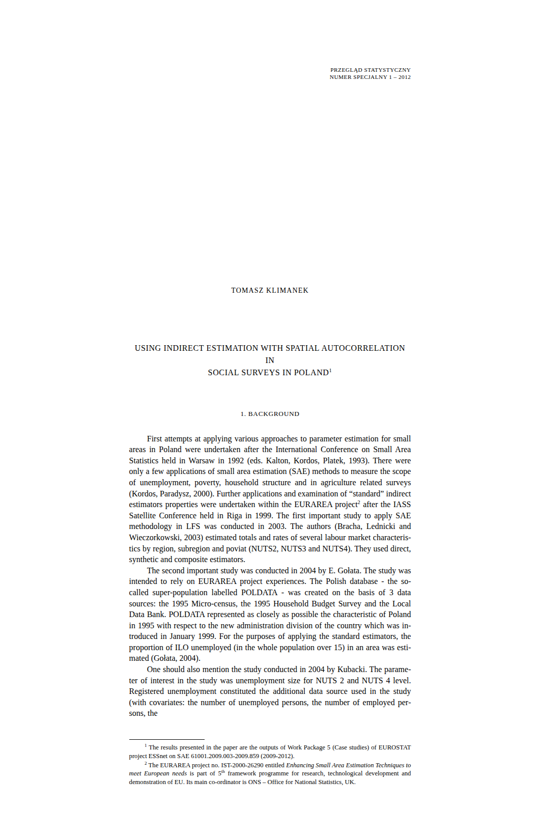PRZEGLĄD STATYSTYCZNY
NUMER SPECJALNY 1 – 2012
TOMASZ KLIMANEK
USING INDIRECT ESTIMATION WITH SPATIAL AUTOCORRELATION IN
SOCIAL SURVEYS IN POLAND1
1. BACKGROUND
First attempts at applying various approaches to parameter estimation for small areas in Poland were undertaken after the International Conference on Small Area Statistics held in Warsaw in 1992 (eds. Kalton, Kordos, Platek, 1993). There were only a few applications of small area estimation (SAE) methods to measure the scope of unemployment, poverty, household structure and in agriculture related surveys (Kordos, Paradysz, 2000). Further applications and examination of “standard” indirect estimators properties were undertaken within the EURAREA project2 after the IASS Satellite Conference held in Riga in 1999. The first important study to apply SAE methodology in LFS was conducted in 2003. The authors (Bracha, Lednicki and Wieczorkowski, 2003) estimated totals and rates of several labour market characteristics by region, subregion and poviat (NUTS2, NUTS3 and NUTS4). They used direct, synthetic and composite estimators.
The second important study was conducted in 2004 by E. Gołata. The study was intended to rely on EURAREA project experiences. The Polish database - the so-called super-population labelled POLDATA - was created on the basis of 3 data sources: the 1995 Micro-census, the 1995 Household Budget Survey and the Local Data Bank. POLDATA represented as closely as possible the characteristic of Poland in 1995 with respect to the new administration division of the country which was introduced in January 1999. For the purposes of applying the standard estimators, the proportion of ILO unemployed (in the whole population over 15) in an area was estimated (Gołata, 2004).
One should also mention the study conducted in 2004 by Kubacki. The parameter of interest in the study was unemployment size for NUTS 2 and NUTS 4 level. Registered unemployment constituted the additional data source used in the study (with covariates: the number of unemployed persons, the number of employed persons, the
1 The results presented in the paper are the outputs of Work Package 5 (Case studies) of EUROSTAT project ESSnet on SAE 61001.2009.003-2009.859 (2009-2012).
2 The EURAREA project no. IST-2000-26290 entitled Enhancing Small Area Estimation Techniques to meet European needs is part of 5th framework programme for research, technological development and demonstration of EU. Its main co-ordinator is ONS – Office for National Statistics, UK.